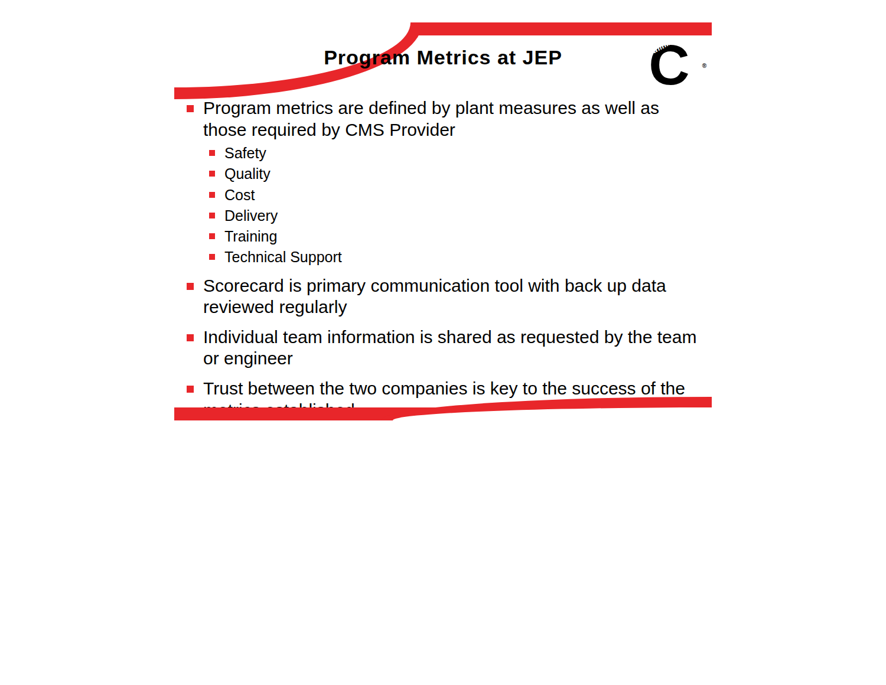Program Metrics at JEP
C®
Cummins
Program metrics are defined by plant measures as well as those required by CMS Provider
Safety
Quality
Cost
Delivery
Training
Technical Support
Scorecard is primary communication tool with back up data reviewed regularly
Individual team information is shared as requested by the team or engineer
Trust between the two companies is key to the success of the metrics established